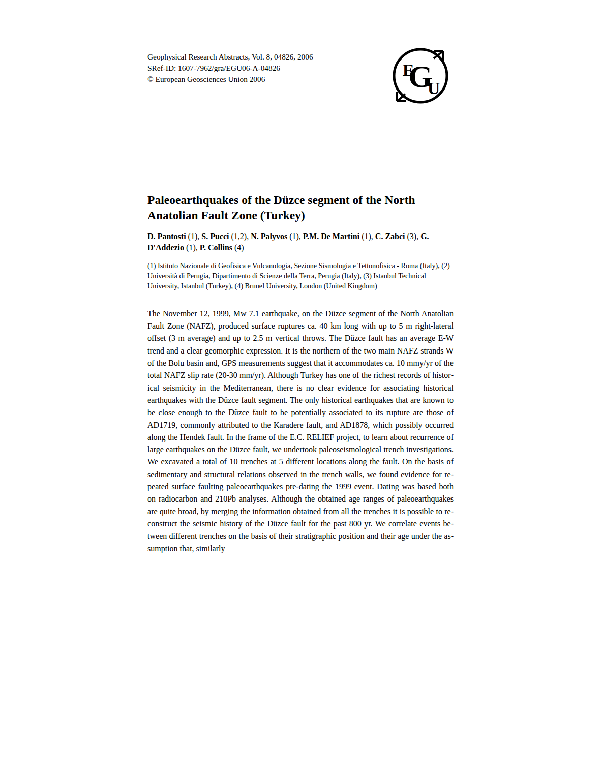Geophysical Research Abstracts, Vol. 8, 04826, 2006
SRef-ID: 1607-7962/gra/EGU06-A-04826
© European Geosciences Union 2006
G E U
Paleoearthquakes of the Düzce segment of the North Anatolian Fault Zone (Turkey)
D. Pantosti (1), S. Pucci (1,2), N. Palyvos (1), P.M. De Martini (1), C. Zabci (3), G. D'Addezio (1), P. Collins (4)
(1) Istituto Nazionale di Geofisica e Vulcanologia, Sezione Sismologia e Tettonofisica - Roma (Italy), (2) Università di Perugia, Dipartimento di Scienze della Terra, Perugia (Italy), (3) Istanbul Technical University, Istanbul (Turkey), (4) Brunel University, London (United Kingdom)
The November 12, 1999, Mw 7.1 earthquake, on the Düzce segment of the North Anatolian Fault Zone (NAFZ), produced surface ruptures ca. 40 km long with up to 5 m right-lateral offset (3 m average) and up to 2.5 m vertical throws. The Düzce fault has an average E-W trend and a clear geomorphic expression. It is the northern of the two main NAFZ strands W of the Bolu basin and, GPS measurements suggest that it accommodates ca. 10 mmy/yr of the total NAFZ slip rate (20-30 mm/yr). Although Turkey has one of the richest records of historical seismicity in the Mediterranean, there is no clear evidence for associating historical earthquakes with the Düzce fault segment. The only historical earthquakes that are known to be close enough to the Düzce fault to be potentially associated to its rupture are those of AD1719, commonly attributed to the Karadere fault, and AD1878, which possibly occurred along the Hendek fault. In the frame of the E.C. RELIEF project, to learn about recurrence of large earthquakes on the Düzce fault, we undertook paleoseismological trench investigations. We excavated a total of 10 trenches at 5 different locations along the fault. On the basis of sedimentary and structural relations observed in the trench walls, we found evidence for repeated surface faulting paleoearthquakes pre-dating the 1999 event. Dating was based both on radiocarbon and 210Pb analyses. Although the obtained age ranges of paleoearthquakes are quite broad, by merging the information obtained from all the trenches it is possible to reconstruct the seismic history of the Düzce fault for the past 800 yr. We correlate events between different trenches on the basis of their stratigraphic position and their age under the assumption that, similarly